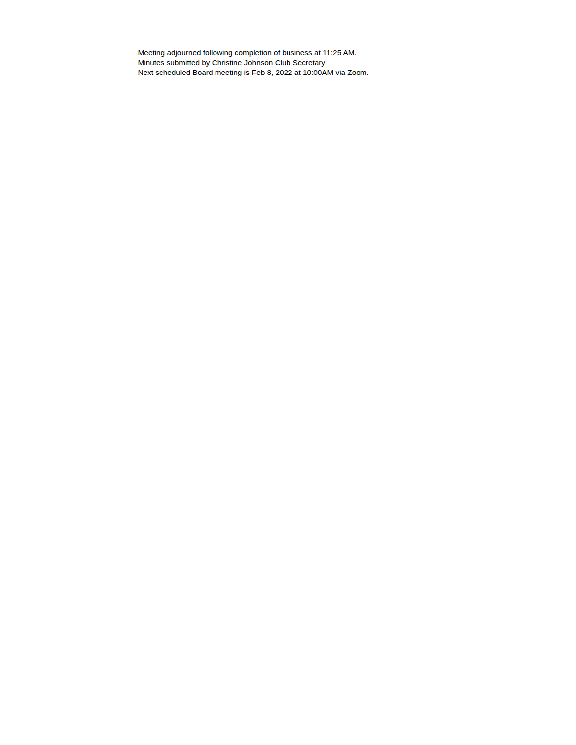Meeting adjourned following completion of business at 11:25 AM.
Minutes submitted by Christine Johnson Club Secretary
Next scheduled Board meeting is Feb 8, 2022 at 10:00AM via Zoom.